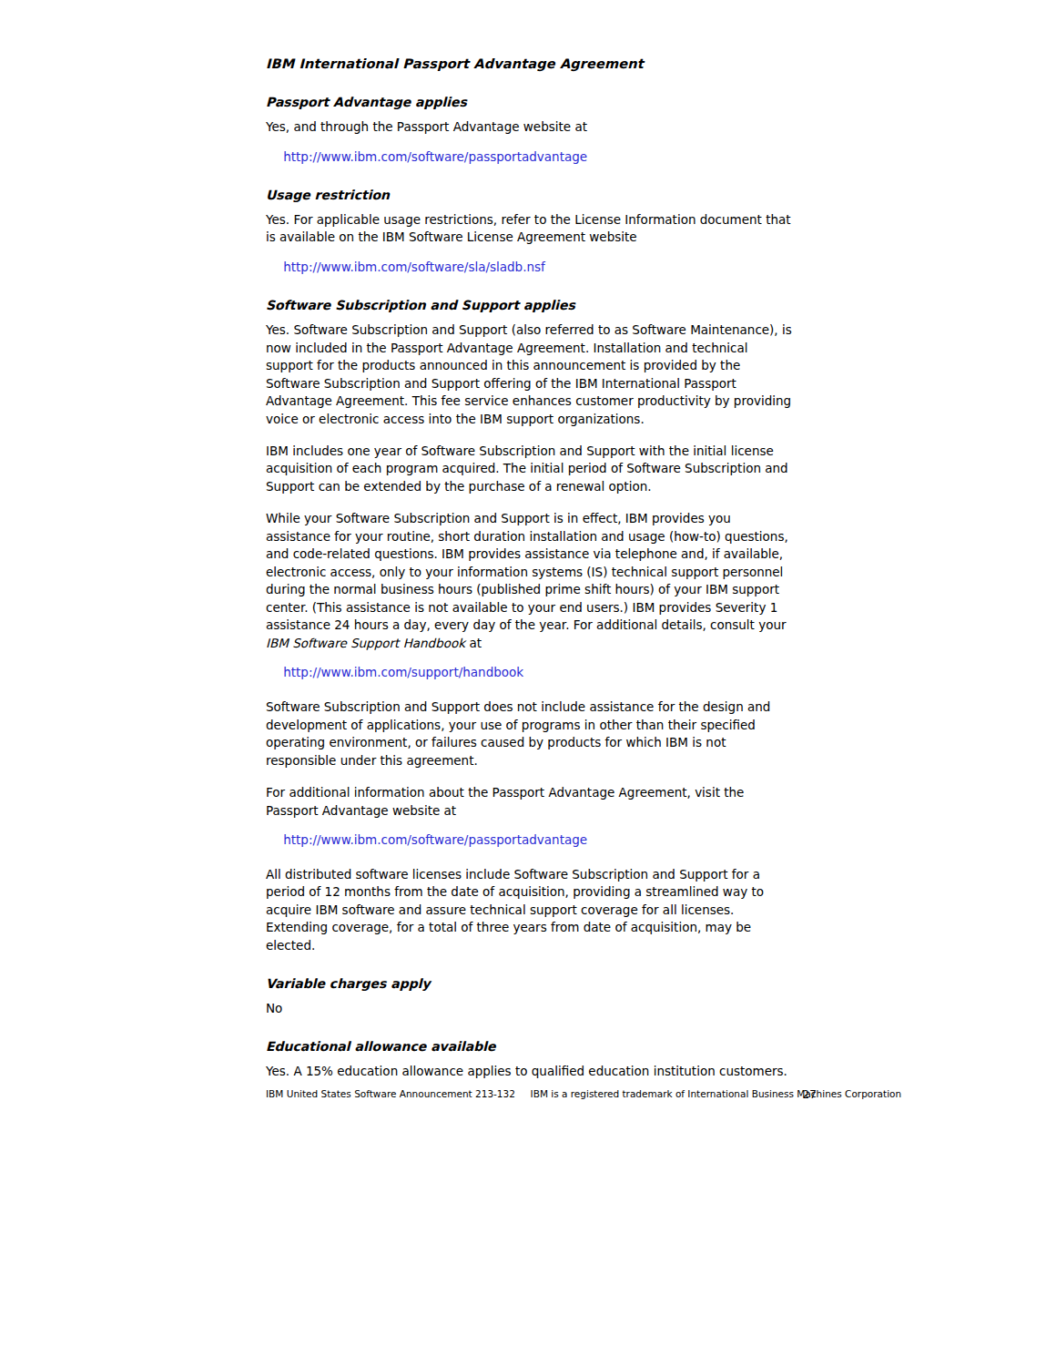IBM International Passport Advantage Agreement
Passport Advantage applies
Yes, and through the Passport Advantage website at
http://www.ibm.com/software/passportadvantage
Usage restriction
Yes. For applicable usage restrictions, refer to the License Information document that is available on the IBM Software License Agreement website
http://www.ibm.com/software/sla/sladb.nsf
Software Subscription and Support applies
Yes. Software Subscription and Support (also referred to as Software Maintenance), is now included in the Passport Advantage Agreement. Installation and technical support for the products announced in this announcement is provided by the Software Subscription and Support offering of the IBM International Passport Advantage Agreement. This fee service enhances customer productivity by providing voice or electronic access into the IBM support organizations.
IBM includes one year of Software Subscription and Support with the initial license acquisition of each program acquired. The initial period of Software Subscription and Support can be extended by the purchase of a renewal option.
While your Software Subscription and Support is in effect, IBM provides you assistance for your routine, short duration installation and usage (how-to) questions, and code-related questions. IBM provides assistance via telephone and, if available, electronic access, only to your information systems (IS) technical support personnel during the normal business hours (published prime shift hours) of your IBM support center. (This assistance is not available to your end users.) IBM provides Severity 1 assistance 24 hours a day, every day of the year. For additional details, consult your IBM Software Support Handbook at
http://www.ibm.com/support/handbook
Software Subscription and Support does not include assistance for the design and development of applications, your use of programs in other than their specified operating environment, or failures caused by products for which IBM is not responsible under this agreement.
For additional information about the Passport Advantage Agreement, visit the Passport Advantage website at
http://www.ibm.com/software/passportadvantage
All distributed software licenses include Software Subscription and Support for a period of 12 months from the date of acquisition, providing a streamlined way to acquire IBM software and assure technical support coverage for all licenses. Extending coverage, for a total of three years from date of acquisition, may be elected.
Variable charges apply
No
Educational allowance available
Yes. A 15% education allowance applies to qualified education institution customers.
27 IBM United States Software Announcement 213-132 IBM is a registered trademark of International Business Machines Corporation